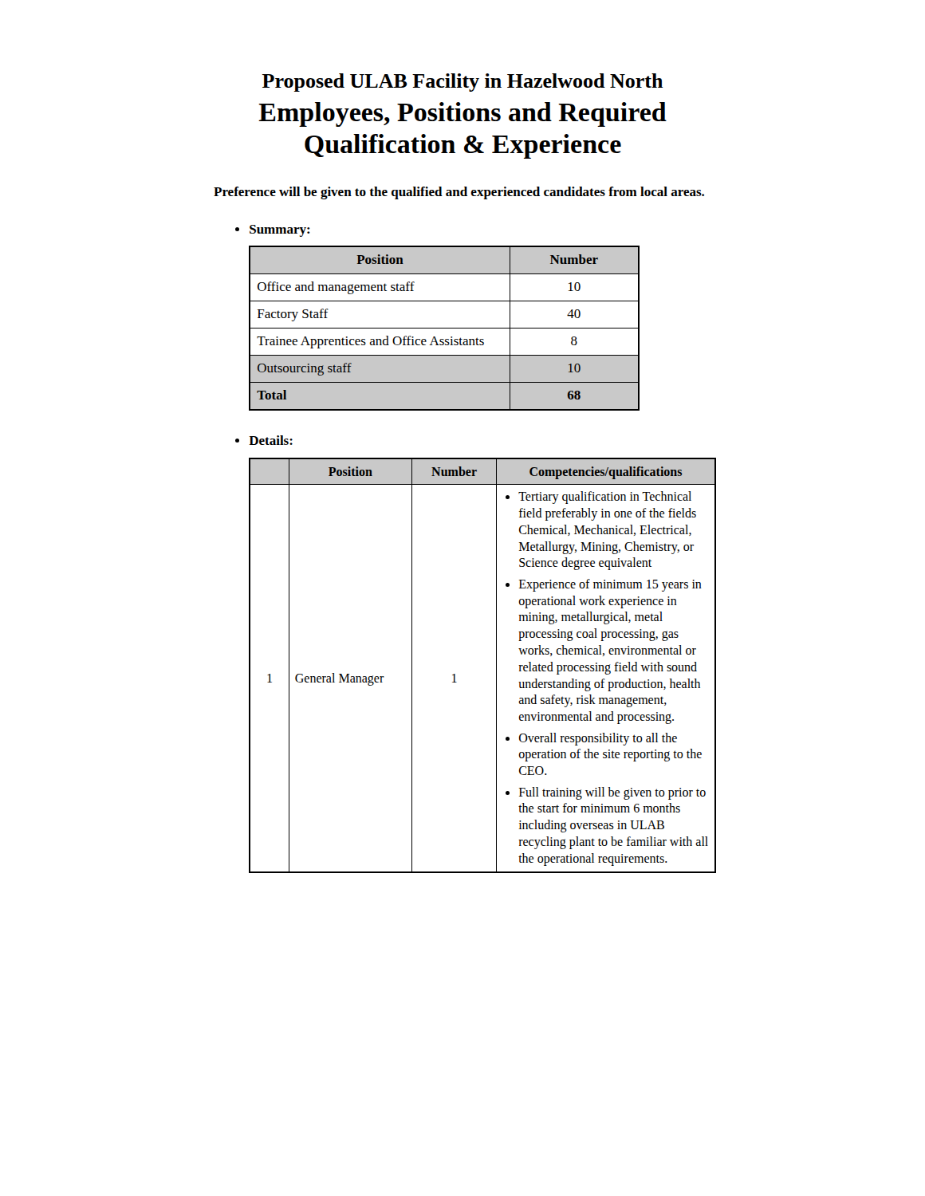Proposed ULAB Facility in Hazelwood North
Employees, Positions and Required Qualification & Experience
Preference will be given to the qualified and experienced candidates from local areas.
Summary:
| Position | Number |
| --- | --- |
| Office and management staff | 10 |
| Factory Staff | 40 |
| Trainee Apprentices and Office Assistants | 8 |
| Outsourcing staff | 10 |
| Total | 68 |
Details:
| | Position | Number | Competencies/qualifications |
| --- | --- | --- | --- |
| 1 | General Manager | 1 | Tertiary qualification in Technical field preferably in one of the fields Chemical, Mechanical, Electrical, Metallurgy, Mining, Chemistry, or Science degree equivalent Experience of minimum 15 years in operational work experience in mining, metallurgical, metal processing coal processing, gas works, chemical, environmental or related processing field with sound understanding of production, health and safety, risk management, environmental and processing. Overall responsibility to all the operation of the site reporting to the CEO. Full training will be given to prior to the start for minimum 6 months including overseas in ULAB recycling plant to be familiar with all the operational requirements. |